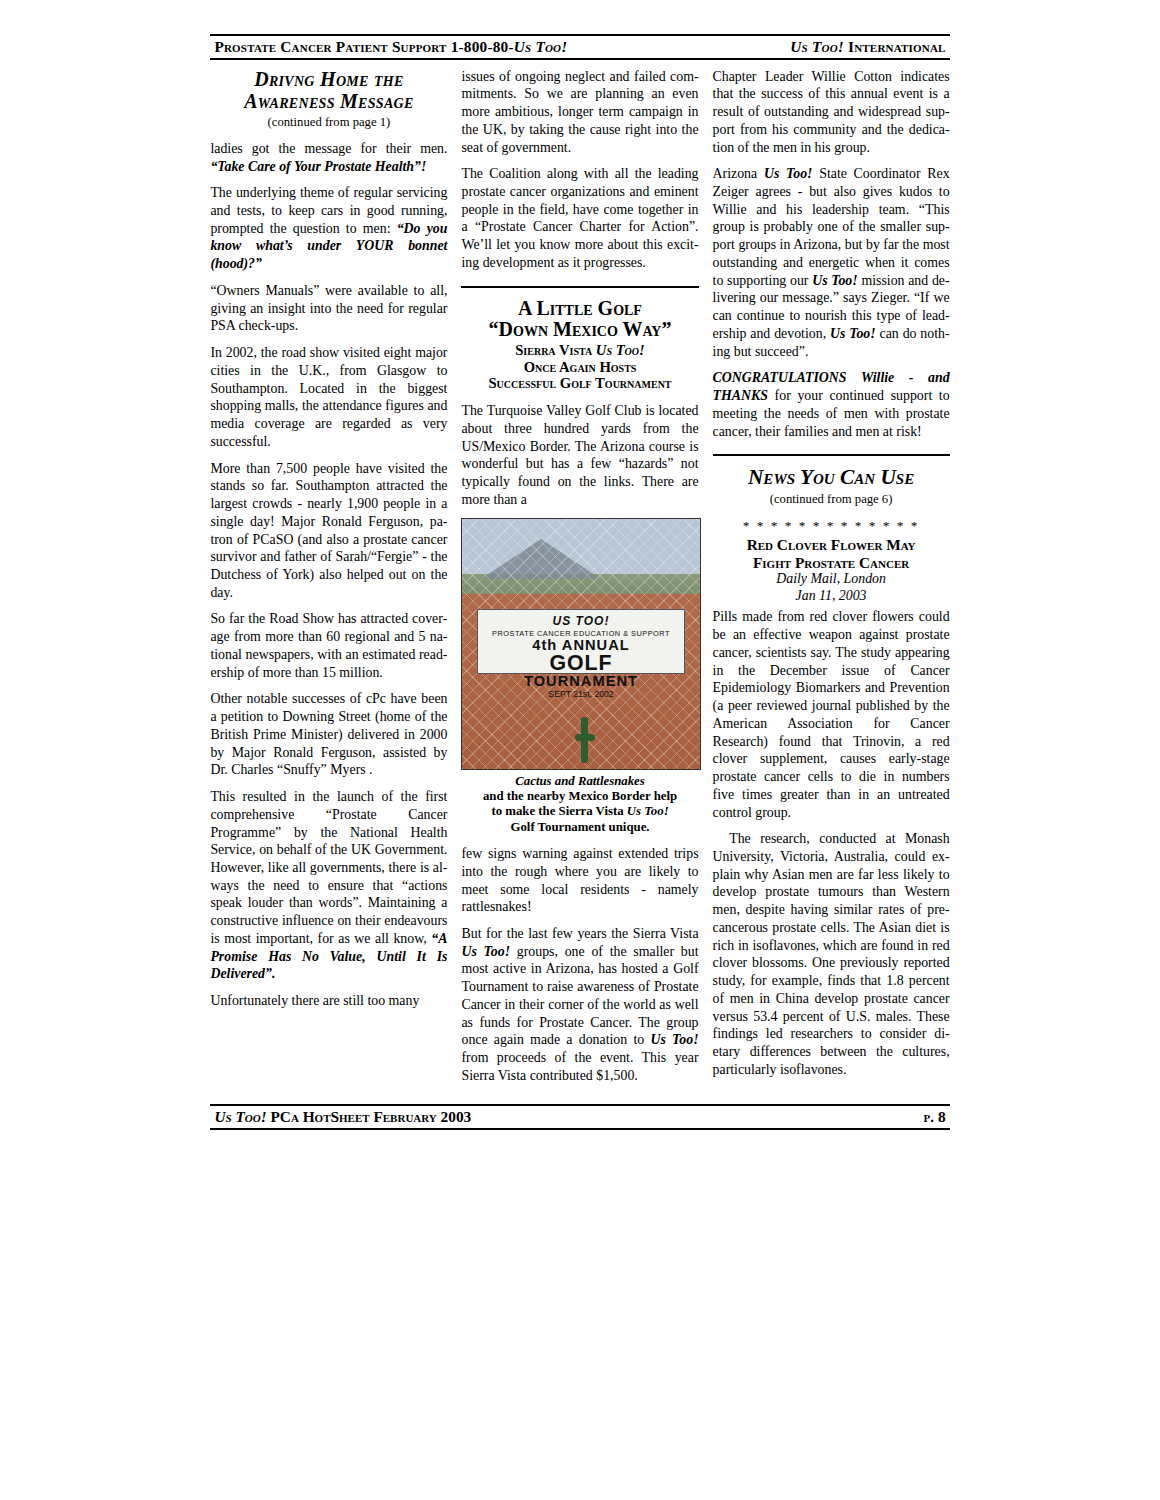Prostate Cancer Patient Support 1-800-80-Us Too!
Us Too! International
Drivng Home the Awareness Message
(continued from page 1)
ladies got the message for their men. “Take Care of Your Prostate Health”!
The underlying theme of regular servicing and tests, to keep cars in good running, prompted the question to men: “Do you know what’s under YOUR bonnet (hood)?”
“Owners Manuals” were available to all, giving an insight into the need for regular PSA check-ups.
In 2002, the road show visited eight major cities in the U.K., from Glasgow to Southampton. Located in the biggest shopping malls, the attendance figures and media coverage are regarded as very successful.
More than 7,500 people have visited the stands so far. Southampton attracted the largest crowds - nearly 1,900 people in a single day! Major Ronald Ferguson, patron of PCaSO (and also a prostate cancer survivor and father of Sarah/“Fergie” - the Dutchess of York) also helped out on the day.
So far the Road Show has attracted coverage from more than 60 regional and 5 national newspapers, with an estimated readership of more than 15 million.
Other notable successes of cPc have been a petition to Downing Street (home of the British Prime Minister) delivered in 2000 by Major Ronald Ferguson, assisted by Dr. Charles “Snuffy” Myers .
This resulted in the launch of the first comprehensive “Prostate Cancer Programme” by the National Health Service, on behalf of the UK Government. However, like all governments, there is always the need to ensure that “actions speak louder than words”. Maintaining a constructive influence on their endeavours is most important, for as we all know, “A Promise Has No Value, Until It Is Delivered”.
Unfortunately there are still too many
issues of ongoing neglect and failed commitments. So we are planning an even more ambitious, longer term campaign in the UK, by taking the cause right into the seat of government.
The Coalition along with all the leading prostate cancer organizations and eminent people in the field, have come together in a “Prostate Cancer Charter for Action”. We’ll let you know more about this exciting development as it progresses.
A Little Golf
“Down Mexico Way”
Sierra Vista Us Too!
Once Again Hosts
Successful Golf Tournament
The Turquoise Valley Golf Club is located about three hundred yards from the US/Mexico Border. The Arizona course is wonderful but has a few “hazards” not typically found on the links. There are more than a
US TOO!
PROSTATE CANCER EDUCATION & SUPPORT
4th ANNUAL
GOLF
TOURNAMENT
SEPT 21st, 2002
Cactus and Rattlesnakes
and the nearby Mexico Border help
to make the Sierra Vista Us Too!
Golf Tournament unique.
few signs warning against extended trips into the rough where you are likely to meet some local residents - namely rattlesnakes!
But for the last few years the Sierra Vista Us Too! groups, one of the smaller but most active in Arizona, has hosted a Golf Tournament to raise awareness of Prostate Cancer in their corner of the world as well as funds for Prostate Cancer. The group once again made a donation to Us Too! from proceeds of the event. This year Sierra Vista contributed $1,500.
Chapter Leader Willie Cotton indicates that the success of this annual event is a result of outstanding and widespread support from his community and the dedication of the men in his group.
Arizona Us Too! State Coordinator Rex Zeiger agrees - but also gives kudos to Willie and his leadership team. “This group is probably one of the smaller support groups in Arizona, but by far the most outstanding and energetic when it comes to supporting our Us Too! mission and delivering our message.” says Zieger. “If we can continue to nourish this type of leadership and devotion, Us Too! can do nothing but succeed”.
CONGRATULATIONS Willie - and THANKS for your continued support to meeting the needs of men with prostate cancer, their families and men at risk!
News You Can Use
(continued from page 6)
* * * * * * * * * * * * *
Red Clover Flower May
Fight Prostate Cancer
Daily Mail, London
Jan 11, 2003
Pills made from red clover flowers could be an effective weapon against prostate cancer, scientists say. The study appearing in the December issue of Cancer Epidemiology Biomarkers and Prevention (a peer reviewed journal published by the American Association for Cancer Research) found that Trinovin, a red clover supplement, causes early-stage prostate cancer cells to die in numbers five times greater than in an untreated control group.
The research, conducted at Monash University, Victoria, Australia, could explain why Asian men are far less likely to develop prostate tumours than Western men, despite having similar rates of pre-cancerous prostate cells. The Asian diet is rich in isoflavones, which are found in red clover blossoms. One previously reported study, for example, finds that 1.8 percent of men in China develop prostate cancer versus 53.4 percent of U.S. males. These findings led researchers to consider dietary differences between the cultures, particularly isoflavones.
Us Too! PCa HotSheet February 2003
p. 8